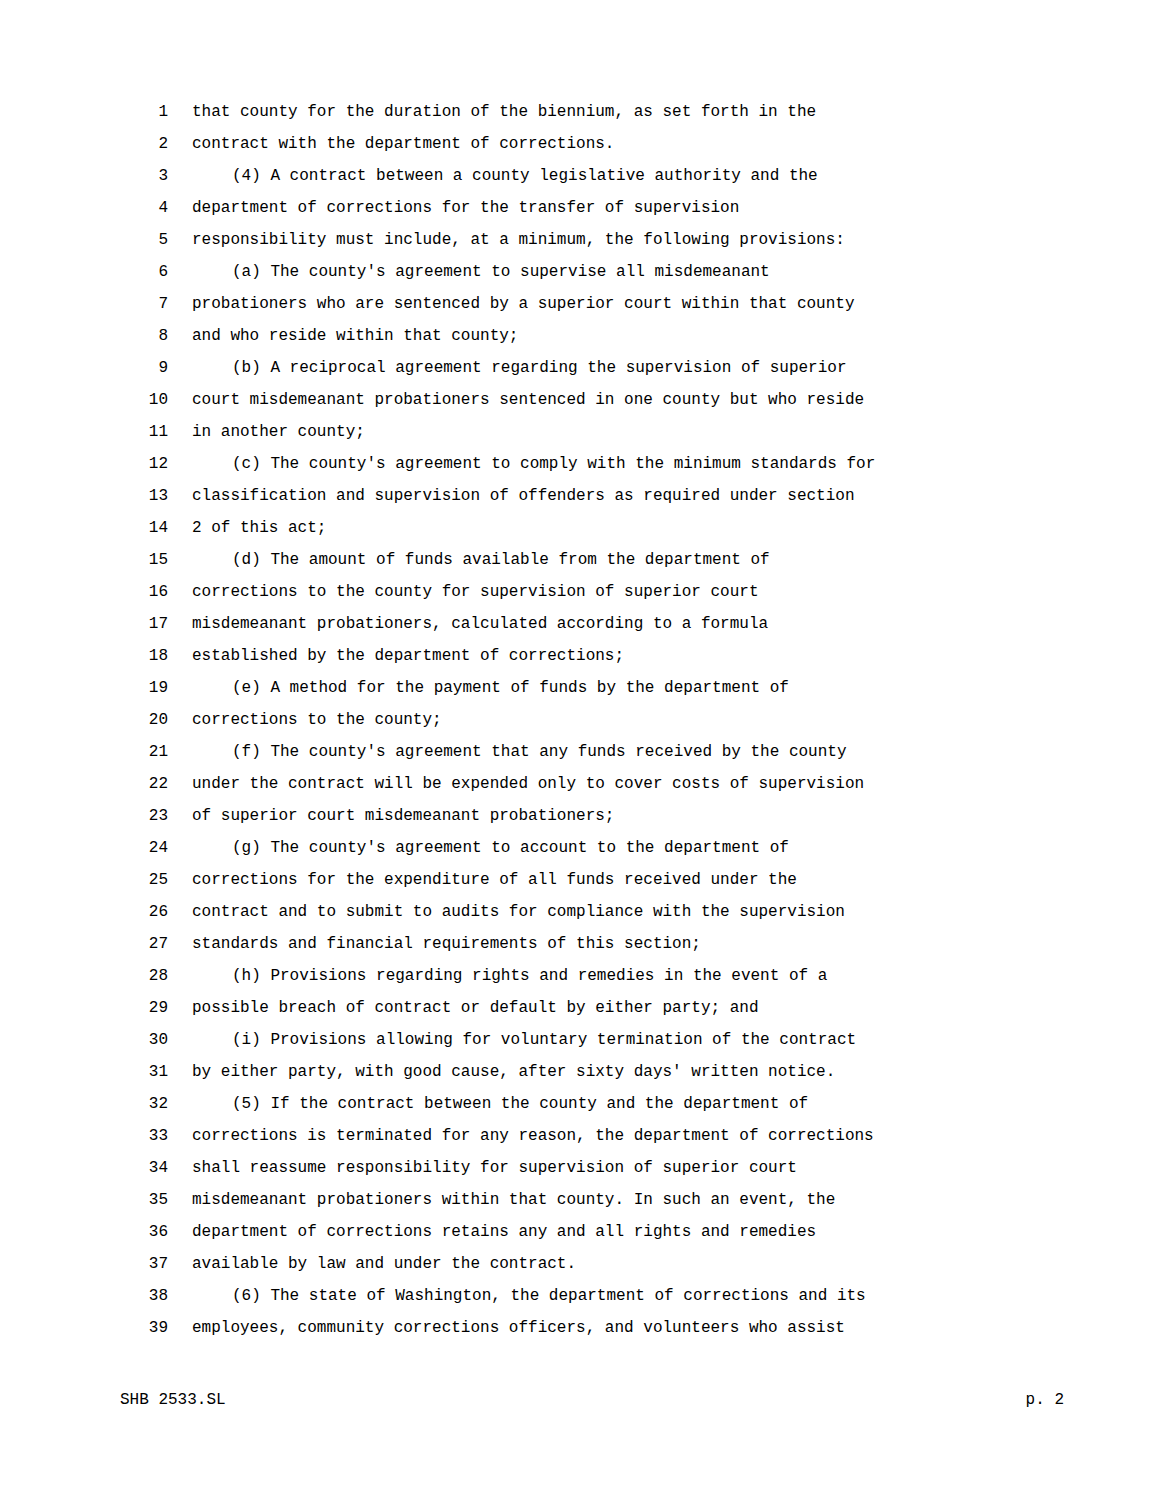1 that county for the duration of the biennium, as set forth in the
2 contract with the department of corrections.
3(4) A contract between a county legislative authority and the
4 department of corrections for the transfer of supervision
5 responsibility must include, at a minimum, the following provisions:
6(a) The county's agreement to supervise all misdemeanant
7 probationers who are sentenced by a superior court within that county
8 and who reside within that county;
9(b) A reciprocal agreement regarding the supervision of superior
10 court misdemeanant probationers sentenced in one county but who reside
11 in another county;
12(c) The county's agreement to comply with the minimum standards for
13 classification and supervision of offenders as required under section
142 of this act;
15(d) The amount of funds available from the department of
16 corrections to the county for supervision of superior court
17 misdemeanant probationers, calculated according to a formula
18 established by the department of corrections;
19(e) A method for the payment of funds by the department of
20 corrections to the county;
21(f) The county's agreement that any funds received by the county
22 under the contract will be expended only to cover costs of supervision
23 of superior court misdemeanant probationers;
24(g) The county's agreement to account to the department of
25 corrections for the expenditure of all funds received under the
26 contract and to submit to audits for compliance with the supervision
27 standards and financial requirements of this section;
28(h) Provisions regarding rights and remedies in the event of a
29 possible breach of contract or default by either party; and
30(i) Provisions allowing for voluntary termination of the contract
31 by either party, with good cause, after sixty days' written notice.
32(5) If the contract between the county and the department of
33 corrections is terminated for any reason, the department of corrections
34 shall reassume responsibility for supervision of superior court
35 misdemeanant probationers within that county. In such an event, the
36 department of corrections retains any and all rights and remedies
37 available by law and under the contract.
38(6) The state of Washington, the department of corrections and its
39 employees, community corrections officers, and volunteers who assist
SHB 2533.SL p. 2